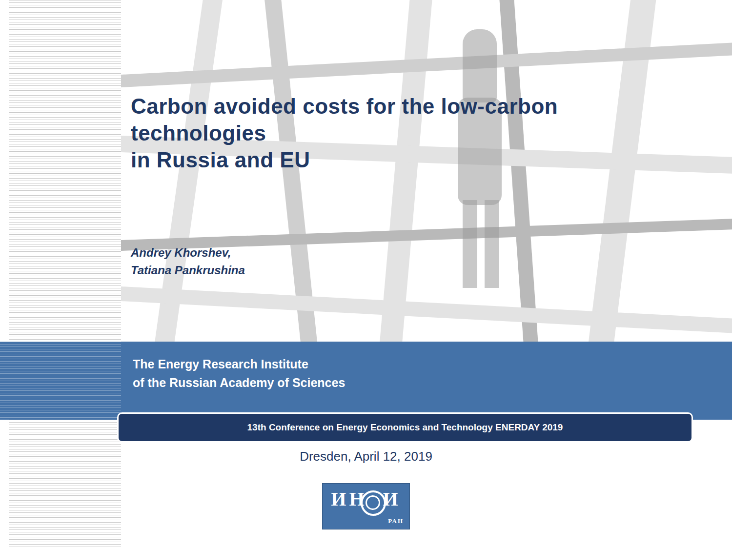Carbon avoided costs for the low-carbon technologies
in Russia and EU
Andrey Khorshev,
Tatiana Pankrushina
The Energy Research Institute
of the Russian Academy of Sciences
13th Conference on Energy Economics and Technology ENERDAY 2019
Dresden, April 12, 2019
ИН И
РАН